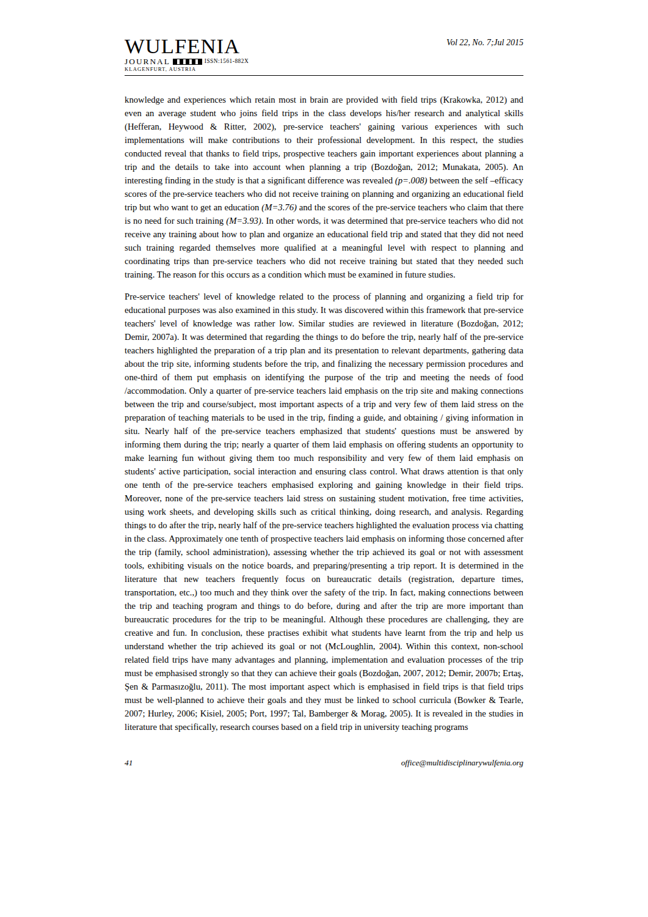WULFENIA JOURNAL ISSN:1561-882X KLAGENFURT, AUSTRIA
Vol 22, No. 7;Jul 2015
knowledge and experiences which retain most in brain are provided with field trips (Krakowka, 2012) and even an average student who joins field trips in the class develops his/her research and analytical skills (Hefferan, Heywood & Ritter, 2002), pre-service teachers' gaining various experiences with such implementations will make contributions to their professional development. In this respect, the studies conducted reveal that thanks to field trips, prospective teachers gain important experiences about planning a trip and the details to take into account when planning a trip (Bozdoğan, 2012; Munakata, 2005). An interesting finding in the study is that a significant difference was revealed (p=.008) between the self –efficacy scores of the pre-service teachers who did not receive training on planning and organizing an educational field trip but who want to get an education (M=3.76) and the scores of the pre-service teachers who claim that there is no need for such training (M=3.93). In other words, it was determined that pre-service teachers who did not receive any training about how to plan and organize an educational field trip and stated that they did not need such training regarded themselves more qualified at a meaningful level with respect to planning and coordinating trips than pre-service teachers who did not receive training but stated that they needed such training. The reason for this occurs as a condition which must be examined in future studies.
Pre-service teachers' level of knowledge related to the process of planning and organizing a field trip for educational purposes was also examined in this study. It was discovered within this framework that pre-service teachers' level of knowledge was rather low. Similar studies are reviewed in literature (Bozdoğan, 2012; Demir, 2007a). It was determined that regarding the things to do before the trip, nearly half of the pre-service teachers highlighted the preparation of a trip plan and its presentation to relevant departments, gathering data about the trip site, informing students before the trip, and finalizing the necessary permission procedures and one-third of them put emphasis on identifying the purpose of the trip and meeting the needs of food /accommodation. Only a quarter of pre-service teachers laid emphasis on the trip site and making connections between the trip and course/subject, most important aspects of a trip and very few of them laid stress on the preparation of teaching materials to be used in the trip, finding a guide, and obtaining / giving information in situ. Nearly half of the pre-service teachers emphasized that students' questions must be answered by informing them during the trip; nearly a quarter of them laid emphasis on offering students an opportunity to make learning fun without giving them too much responsibility and very few of them laid emphasis on students' active participation, social interaction and ensuring class control. What draws attention is that only one tenth of the pre-service teachers emphasised exploring and gaining knowledge in their field trips. Moreover, none of the pre-service teachers laid stress on sustaining student motivation, free time activities, using work sheets, and developing skills such as critical thinking, doing research, and analysis. Regarding things to do after the trip, nearly half of the pre-service teachers highlighted the evaluation process via chatting in the class. Approximately one tenth of prospective teachers laid emphasis on informing those concerned after the trip (family, school administration), assessing whether the trip achieved its goal or not with assessment tools, exhibiting visuals on the notice boards, and preparing/presenting a trip report. It is determined in the literature that new teachers frequently focus on bureaucratic details (registration, departure times, transportation, etc.,) too much and they think over the safety of the trip. In fact, making connections between the trip and teaching program and things to do before, during and after the trip are more important than bureaucratic procedures for the trip to be meaningful. Although these procedures are challenging, they are creative and fun. In conclusion, these practises exhibit what students have learnt from the trip and help us understand whether the trip achieved its goal or not (McLoughlin, 2004). Within this context, non-school related field trips have many advantages and planning, implementation and evaluation processes of the trip must be emphasised strongly so that they can achieve their goals (Bozdoğan, 2007, 2012; Demir, 2007b; Ertaş, Şen & Parmasızoğlu, 2011). The most important aspect which is emphasised in field trips is that field trips must be well-planned to achieve their goals and they must be linked to school curricula (Bowker & Tearle, 2007; Hurley, 2006; Kisiel, 2005; Port, 1997; Tal, Bamberger & Morag, 2005). It is revealed in the studies in literature that specifically, research courses based on a field trip in university teaching programs
41 office@multidisciplinarywulfenia.org